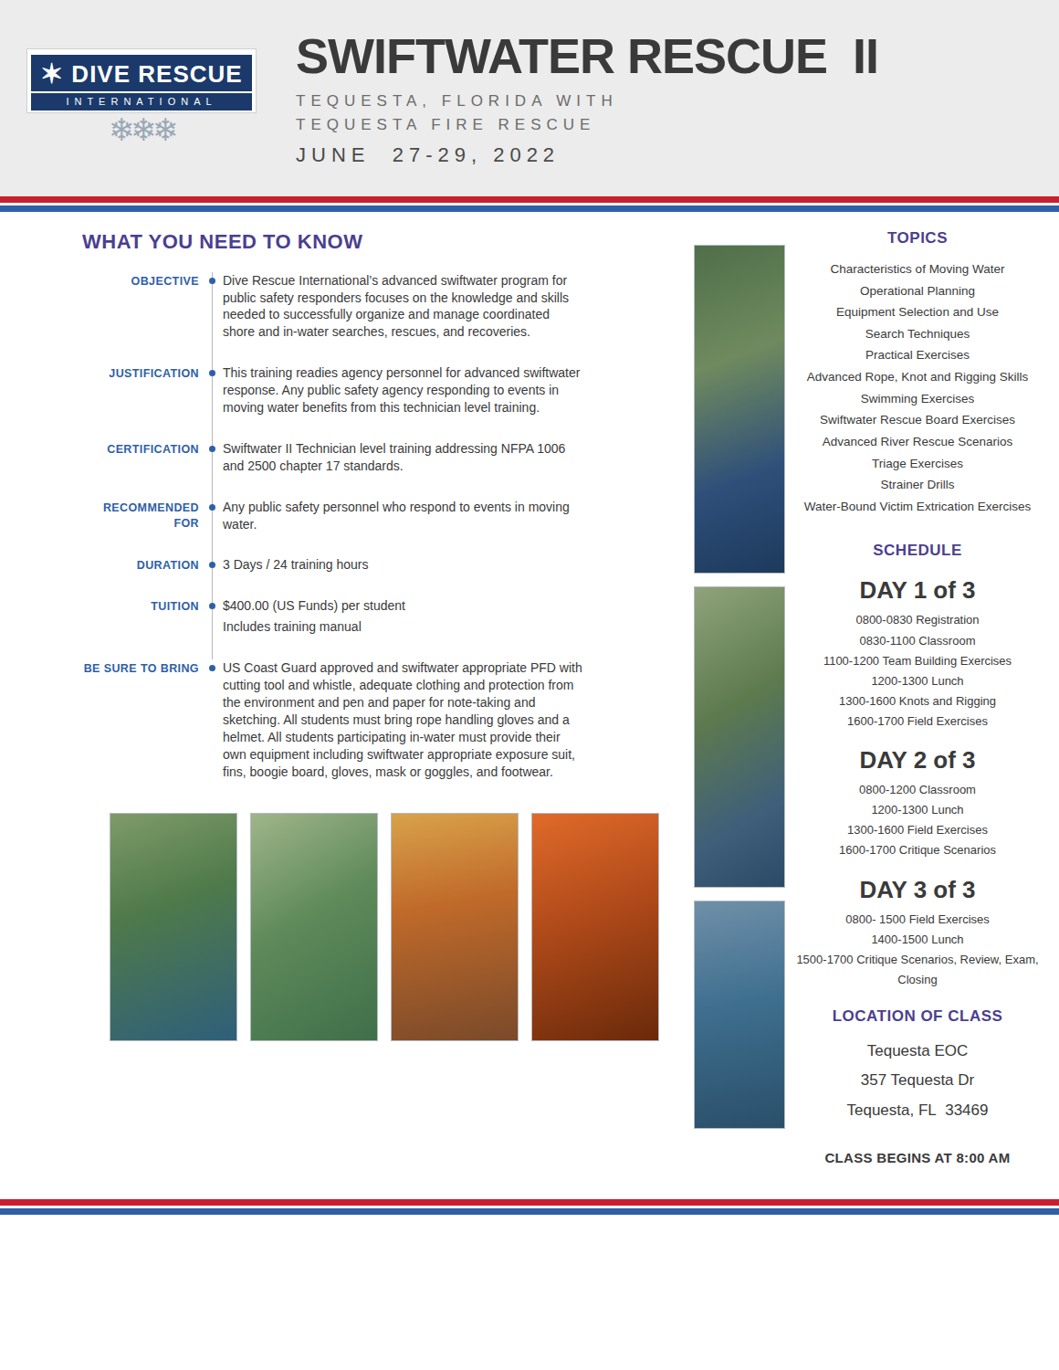✶DIVE RESCUE
INTERNATIONAL
❄❄❄
SWIFTWATER RESCUE II
Tequesta, Florida with
Tequesta Fire Rescue
JUNE 27-29, 2022
WHAT YOU NEED TO KNOW
Objective
Dive Rescue International’s advanced swiftwater program for public safety responders focuses on the knowledge and skills needed to successfully organize and manage coordinated shore and in-water searches, rescues, and recoveries.
Justification
This training readies agency personnel for advanced swiftwater response. Any public safety agency responding to events in moving water benefits from this technician level training.
Certification
Swiftwater II Technician level training addressing NFPA 1006 and 2500 chapter 17 standards.
Recommended For
Any public safety personnel who respond to events in moving water.
Duration
3 Days / 24 training hours
Tuition
$400.00 (US Funds) per student
Includes training manual
Be Sure To Bring
US Coast Guard approved and swiftwater appropriate PFD with cutting tool and whistle, adequate clothing and protection from the environment and pen and paper for note-taking and sketching. All students must bring rope handling gloves and a helmet. All students participating in-water must provide their own equipment including swiftwater appropriate exposure suit, fins, boogie board, gloves, mask or goggles, and footwear.
TOPICS
Characteristics of Moving Water
Operational Planning
Equipment Selection and Use
Search Techniques
Practical Exercises
Advanced Rope, Knot and Rigging Skills
Swimming Exercises
Swiftwater Rescue Board Exercises
Advanced River Rescue Scenarios
Triage Exercises
Strainer Drills
Water-Bound Victim Extrication Exercises
SCHEDULE
DAY 1 of 3
0800-0830 Registration
0830-1100 Classroom
1100-1200 Team Building Exercises
1200-1300 Lunch
1300-1600 Knots and Rigging
1600-1700 Field Exercises
DAY 2 of 3
0800-1200 Classroom
1200-1300 Lunch
1300-1600 Field Exercises
1600-1700 Critique Scenarios
DAY 3 of 3
0800- 1500 Field Exercises
1400-1500 Lunch
1500-1700 Critique Scenarios, Review, Exam, Closing
LOCATION OF CLASS
Tequesta EOC
357 Tequesta Dr
Tequesta, FL 33469
CLASS BEGINS AT 8:00 AM